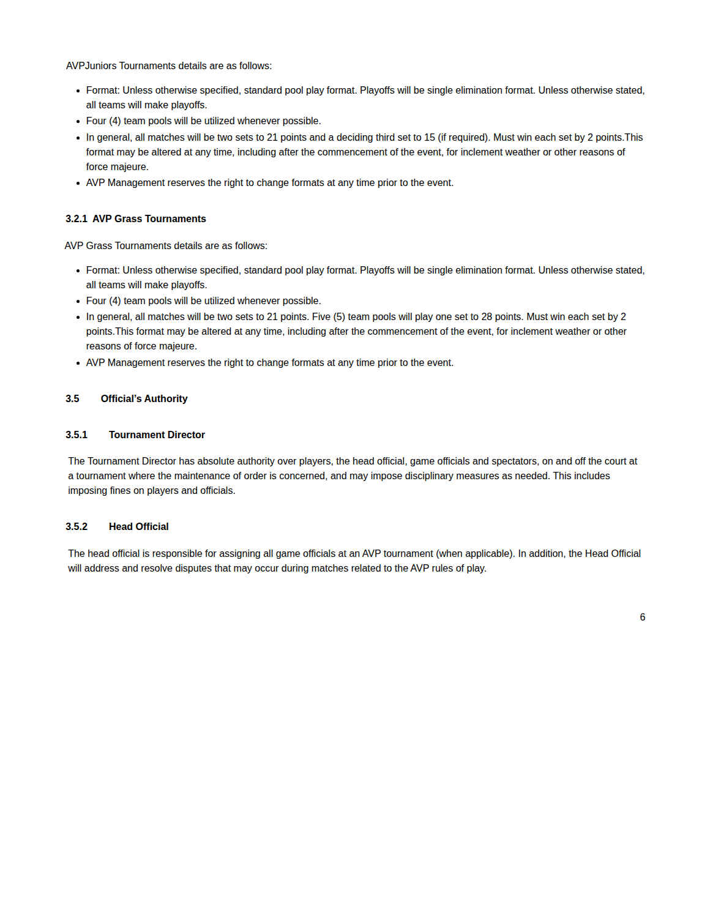AVPJuniors Tournaments details are as follows:
Format: Unless otherwise specified, standard pool play format. Playoffs will be single elimination format. Unless otherwise stated, all teams will make playoffs.
Four (4) team pools will be utilized whenever possible.
In general, all matches will be two sets to 21 points and a deciding third set to 15 (if required). Must win each set by 2 points.This format may be altered at any time, including after the commencement of the event, for inclement weather or other reasons of force majeure.
AVP Management reserves the right to change formats at any time prior to the event.
3.2.1 AVP Grass Tournaments
AVP Grass Tournaments details are as follows:
Format: Unless otherwise specified, standard pool play format. Playoffs will be single elimination format. Unless otherwise stated, all teams will make playoffs.
Four (4) team pools will be utilized whenever possible.
In general, all matches will be two sets to 21 points. Five (5) team pools will play one set to 28 points. Must win each set by 2 points.This format may be altered at any time, including after the commencement of the event, for inclement weather or other reasons of force majeure.
AVP Management reserves the right to change formats at any time prior to the event.
3.5 Official’s Authority
3.5.1 Tournament Director
The Tournament Director has absolute authority over players, the head official, game officials and spectators, on and off the court at a tournament where the maintenance of order is concerned, and may impose disciplinary measures as needed. This includes imposing fines on players and officials.
3.5.2 Head Official
The head official is responsible for assigning all game officials at an AVP tournament (when applicable). In addition, the Head Official will address and resolve disputes that may occur during matches related to the AVP rules of play.
6